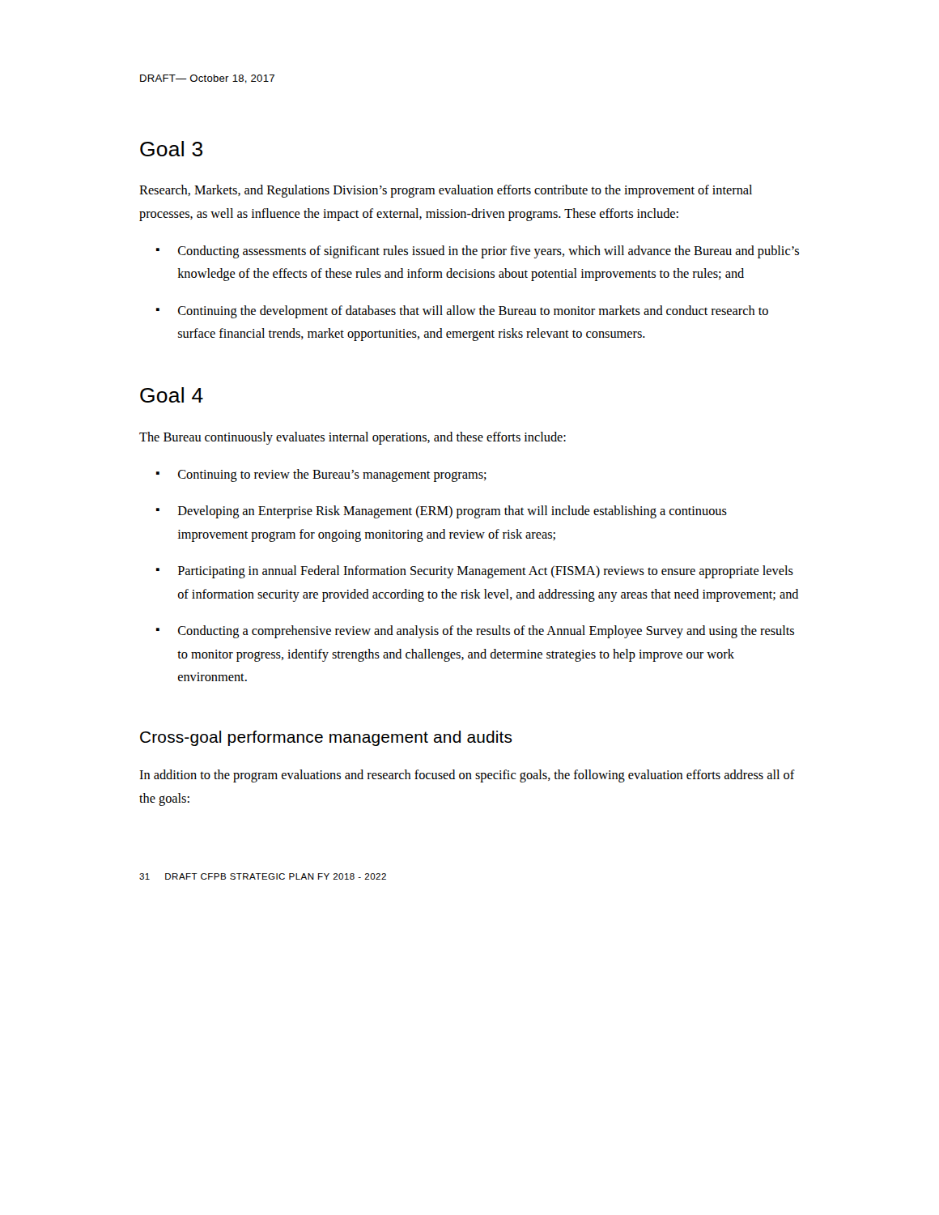DRAFT— October 18, 2017
Goal 3
Research, Markets, and Regulations Division’s program evaluation efforts contribute to the improvement of internal processes, as well as influence the impact of external, mission-driven programs. These efforts include:
Conducting assessments of significant rules issued in the prior five years, which will advance the Bureau and public’s knowledge of the effects of these rules and inform decisions about potential improvements to the rules; and
Continuing the development of databases that will allow the Bureau to monitor markets and conduct research to surface financial trends, market opportunities, and emergent risks relevant to consumers.
Goal 4
The Bureau continuously evaluates internal operations, and these efforts include:
Continuing to review the Bureau’s management programs;
Developing an Enterprise Risk Management (ERM) program that will include establishing a continuous improvement program for ongoing monitoring and review of risk areas;
Participating in annual Federal Information Security Management Act (FISMA) reviews to ensure appropriate levels of information security are provided according to the risk level, and addressing any areas that need improvement; and
Conducting a comprehensive review and analysis of the results of the Annual Employee Survey and using the results to monitor progress, identify strengths and challenges, and determine strategies to help improve our work environment.
Cross-goal performance management and audits
In addition to the program evaluations and research focused on specific goals, the following evaluation efforts address all of the goals:
31 DRAFT CFPB STRATEGIC PLAN FY 2018 - 2022